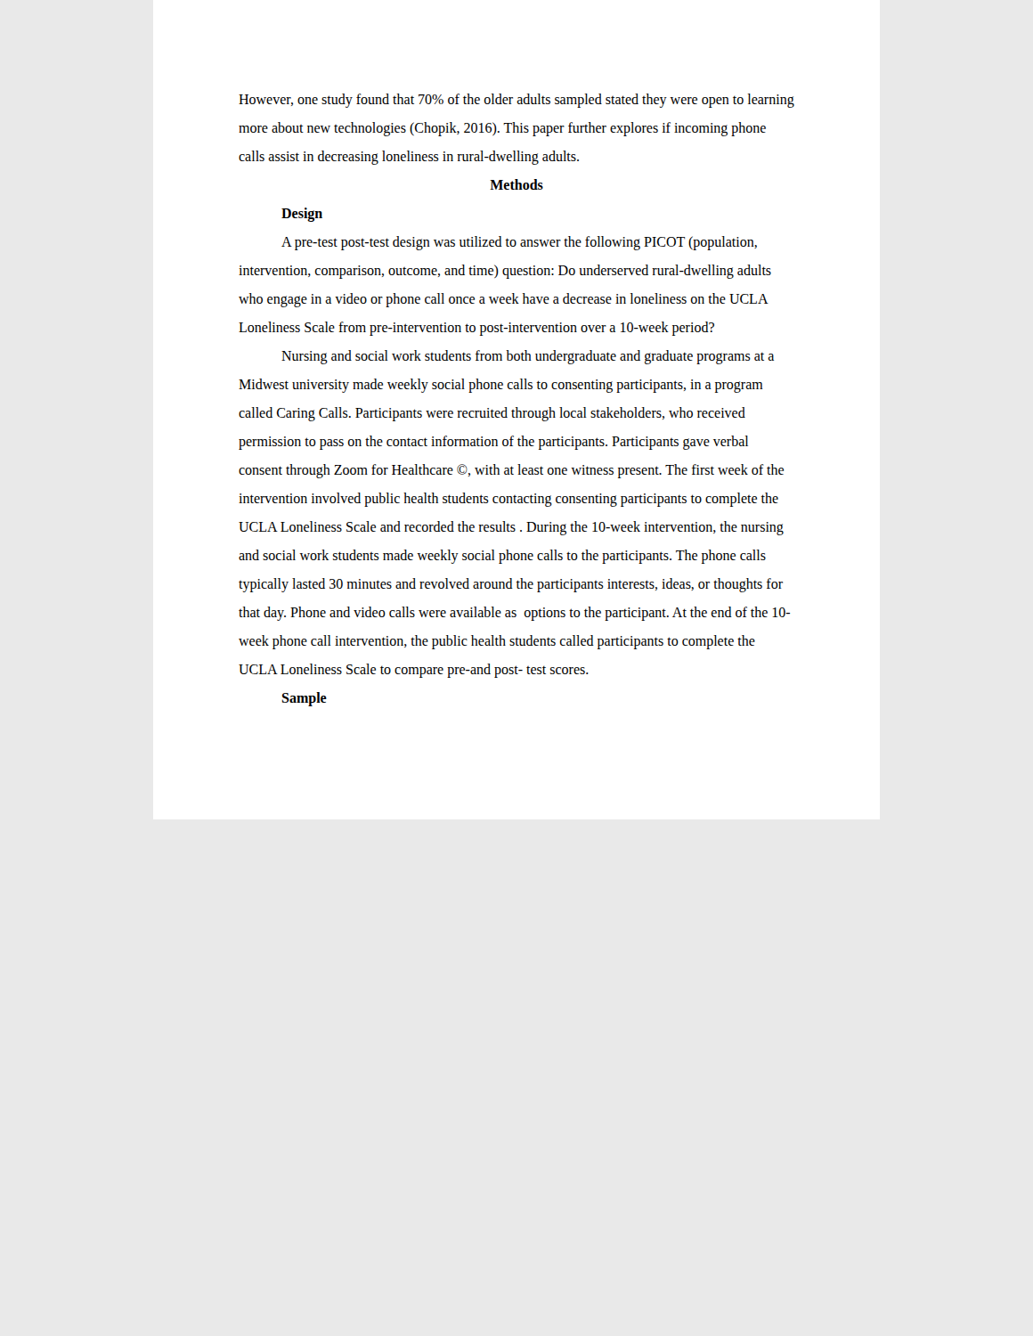However, one study found that 70% of the older adults sampled stated they were open to learning more about new technologies (Chopik, 2016). This paper further explores if incoming phone calls assist in decreasing loneliness in rural-dwelling adults.
Methods
Design
A pre-test post-test design was utilized to answer the following PICOT (population, intervention, comparison, outcome, and time) question: Do underserved rural-dwelling adults who engage in a video or phone call once a week have a decrease in loneliness on the UCLA Loneliness Scale from pre-intervention to post-intervention over a 10-week period?
Nursing and social work students from both undergraduate and graduate programs at a Midwest university made weekly social phone calls to consenting participants, in a program called Caring Calls. Participants were recruited through local stakeholders, who received permission to pass on the contact information of the participants. Participants gave verbal consent through Zoom for Healthcare ©, with at least one witness present. The first week of the intervention involved public health students contacting consenting participants to complete the UCLA Loneliness Scale and recorded the results . During the 10-week intervention, the nursing and social work students made weekly social phone calls to the participants. The phone calls typically lasted 30 minutes and revolved around the participants interests, ideas, or thoughts for that day. Phone and video calls were available as options to the participant. At the end of the 10-week phone call intervention, the public health students called participants to complete the UCLA Loneliness Scale to compare pre-and post- test scores.
Sample